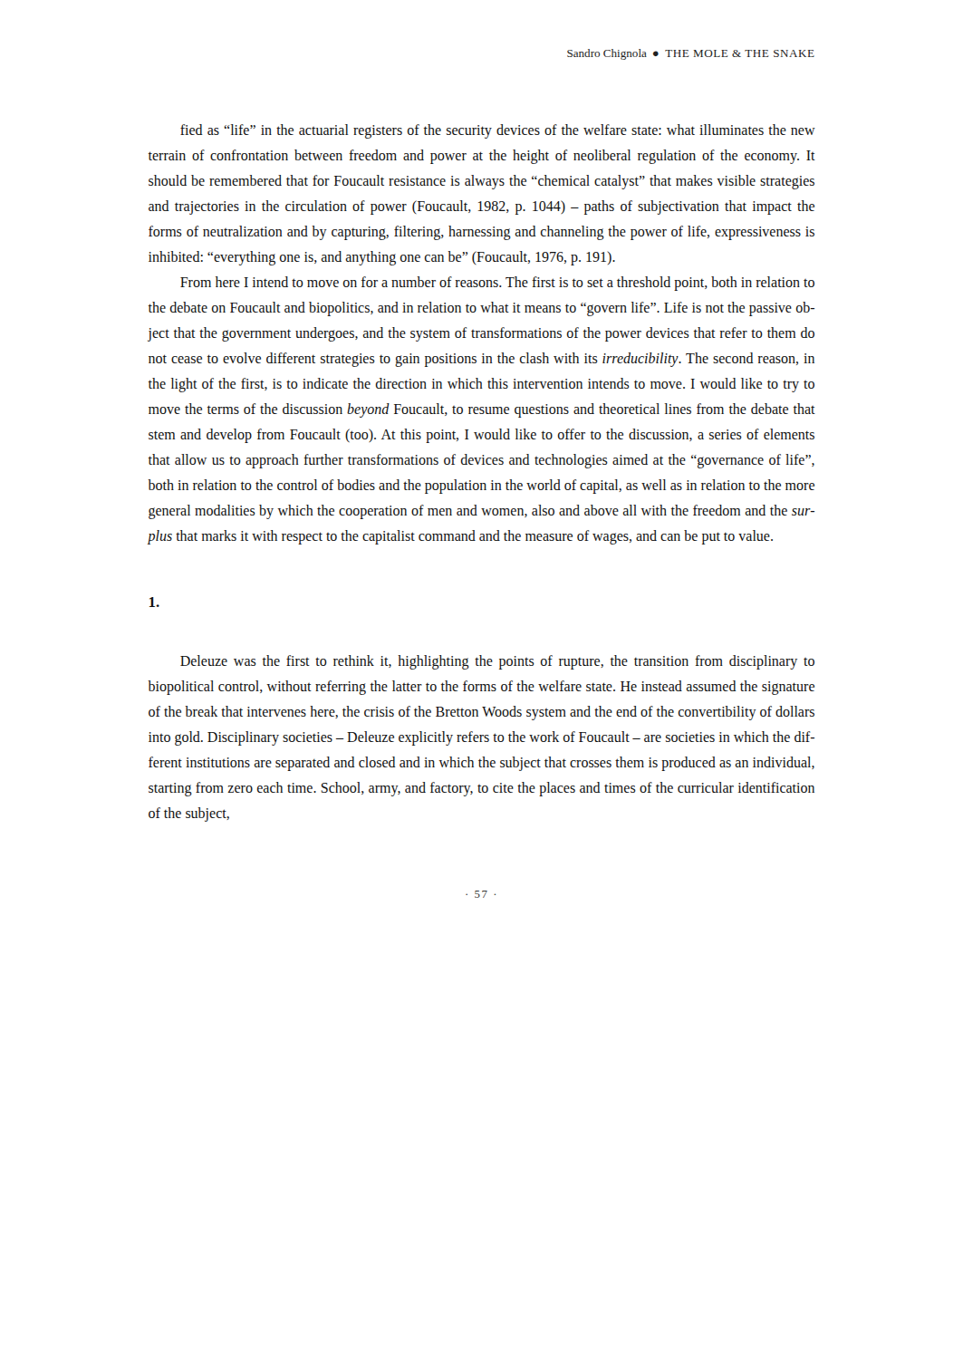Sandro Chignola●THE MOLE & THE SNAKE
fied as “life” in the actuarial registers of the security devices of the welfare state: what illuminates the new terrain of confrontation between freedom and power at the height of neoliberal regulation of the economy. It should be remembered that for Foucault resistance is always the “chemical catalyst” that makes visible strategies and trajectories in the circulation of power (Foucault, 1982, p. 1044) – paths of subjectivation that impact the forms of neutralization and by capturing, filtering, harnessing and channeling the power of life, expressiveness is inhibited: “everything one is, and anything one can be” (Foucault, 1976, p. 191).
From here I intend to move on for a number of reasons. The first is to set a threshold point, both in relation to the debate on Foucault and biopolitics, and in relation to what it means to “govern life”. Life is not the passive object that the government undergoes, and the system of transformations of the power devices that refer to them do not cease to evolve different strategies to gain positions in the clash with its irreducibility. The second reason, in the light of the first, is to indicate the direction in which this intervention intends to move. I would like to try to move the terms of the discussion beyond Foucault, to resume questions and theoretical lines from the debate that stem and develop from Foucault (too). At this point, I would like to offer to the discussion, a series of elements that allow us to approach further transformations of devices and technologies aimed at the “governance of life”, both in relation to the control of bodies and the population in the world of capital, as well as in relation to the more general modalities by which the cooperation of men and women, also and above all with the freedom and the surplus that marks it with respect to the capitalist command and the measure of wages, and can be put to value.
1.
Deleuze was the first to rethink it, highlighting the points of rupture, the transition from disciplinary to biopolitical control, without referring the latter to the forms of the welfare state. He instead assumed the signature of the break that intervenes here, the crisis of the Bretton Woods system and the end of the convertibility of dollars into gold. Disciplinary societies – Deleuze explicitly refers to the work of Foucault – are societies in which the different institutions are separated and closed and in which the subject that crosses them is produced as an individual, starting from zero each time. School, army, and factory, to cite the places and times of the curricular identification of the subject,
· 57 ·